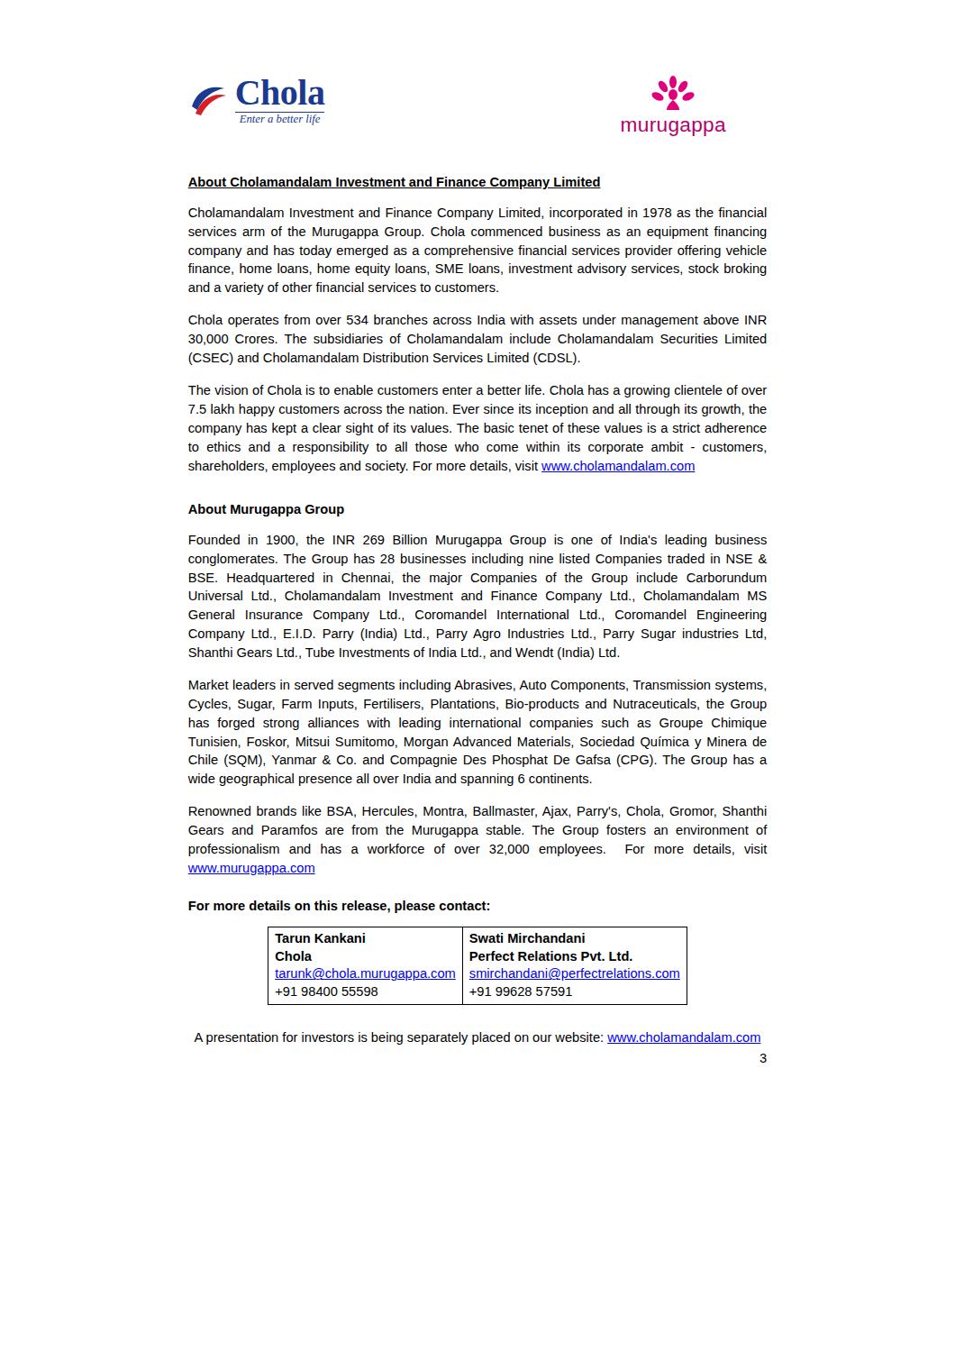Chola
Enter a better life
murugappa
About Cholamandalam Investment and Finance Company Limited
Cholamandalam Investment and Finance Company Limited, incorporated in 1978 as the financial services arm of the Murugappa Group. Chola commenced business as an equipment financing company and has today emerged as a comprehensive financial services provider offering vehicle finance, home loans, home equity loans, SME loans, investment advisory services, stock broking and a variety of other financial services to customers.
Chola operates from over 534 branches across India with assets under management above INR 30,000 Crores. The subsidiaries of Cholamandalam include Cholamandalam Securities Limited (CSEC) and Cholamandalam Distribution Services Limited (CDSL).
The vision of Chola is to enable customers enter a better life. Chola has a growing clientele of over 7.5 lakh happy customers across the nation. Ever since its inception and all through its growth, the company has kept a clear sight of its values. The basic tenet of these values is a strict adherence to ethics and a responsibility to all those who come within its corporate ambit - customers, shareholders, employees and society. For more details, visit www.cholamandalam.com
About Murugappa Group
Founded in 1900, the INR 269 Billion Murugappa Group is one of India's leading business conglomerates. The Group has 28 businesses including nine listed Companies traded in NSE & BSE. Headquartered in Chennai, the major Companies of the Group include Carborundum Universal Ltd., Cholamandalam Investment and Finance Company Ltd., Cholamandalam MS General Insurance Company Ltd., Coromandel International Ltd., Coromandel Engineering Company Ltd., E.I.D. Parry (India) Ltd., Parry Agro Industries Ltd., Parry Sugar industries Ltd, Shanthi Gears Ltd., Tube Investments of India Ltd., and Wendt (India) Ltd.
Market leaders in served segments including Abrasives, Auto Components, Transmission systems, Cycles, Sugar, Farm Inputs, Fertilisers, Plantations, Bio-products and Nutraceuticals, the Group has forged strong alliances with leading international companies such as Groupe Chimique Tunisien, Foskor, Mitsui Sumitomo, Morgan Advanced Materials, Sociedad Química y Minera de Chile (SQM), Yanmar & Co. and Compagnie Des Phosphat De Gafsa (CPG). The Group has a wide geographical presence all over India and spanning 6 continents.
Renowned brands like BSA, Hercules, Montra, Ballmaster, Ajax, Parry's, Chola, Gromor, Shanthi Gears and Paramfos are from the Murugappa stable. The Group fosters an environment of professionalism and has a workforce of over 32,000 employees. For more details, visit www.murugappa.com
For more details on this release, please contact:
| Tarun Kankani Chola tarunk@chola.murugappa.com +91 98400 55598 | Swati Mirchandani Perfect Relations Pvt. Ltd. smirchandani@perfectrelations.com +91 99628 57591 |
A presentation for investors is being separately placed on our website: www.cholamandalam.com
3